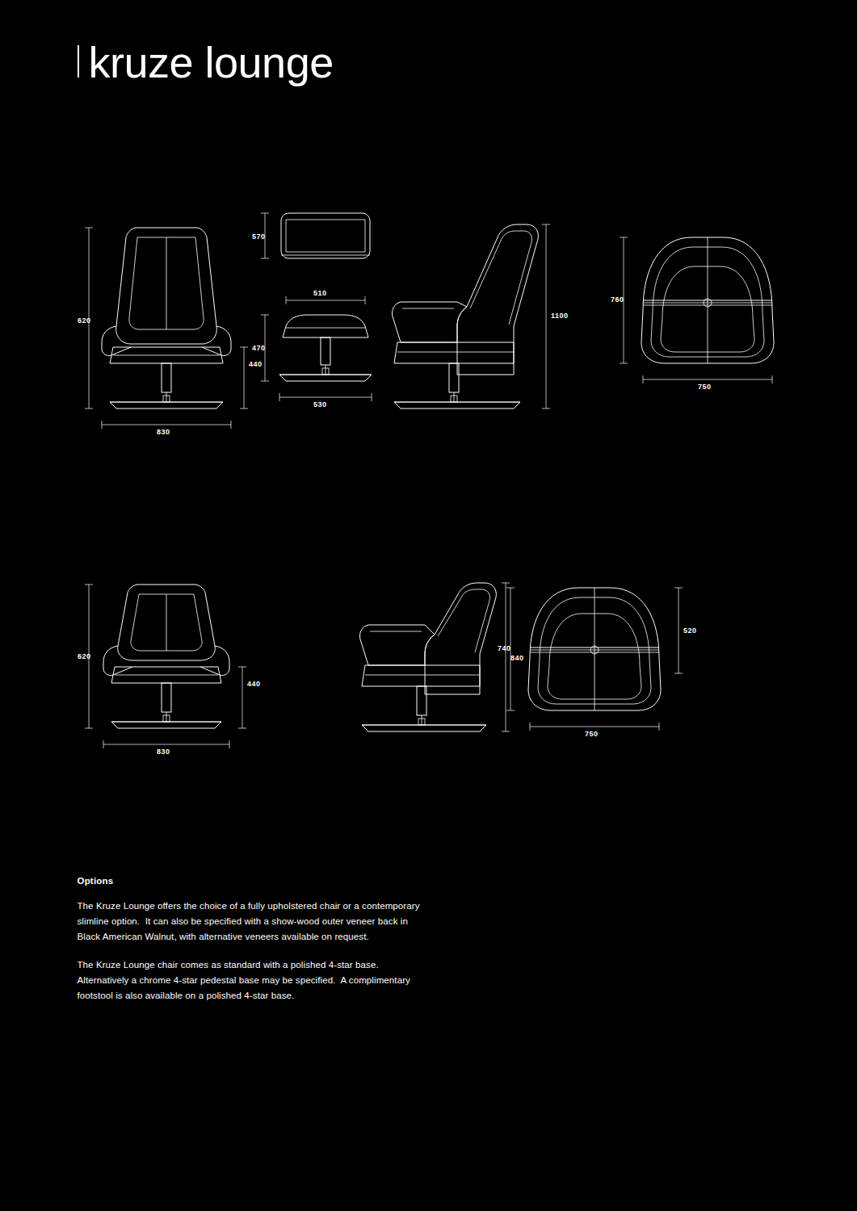kruze lounge
620 440 830 570 510 470 530 1100 760 520 750
620 440 830 840 740 520 750
Options
The Kruze Lounge offers the choice of a fully upholstered chair or a contemporary slimline option. It can also be specified with a show-wood outer veneer back in Black American Walnut, with alternative veneers available on request.
The Kruze Lounge chair comes as standard with a polished 4-star base. Alternatively a chrome 4-star pedestal base may be specified. A complimentary footstool is also available on a polished 4-star base.